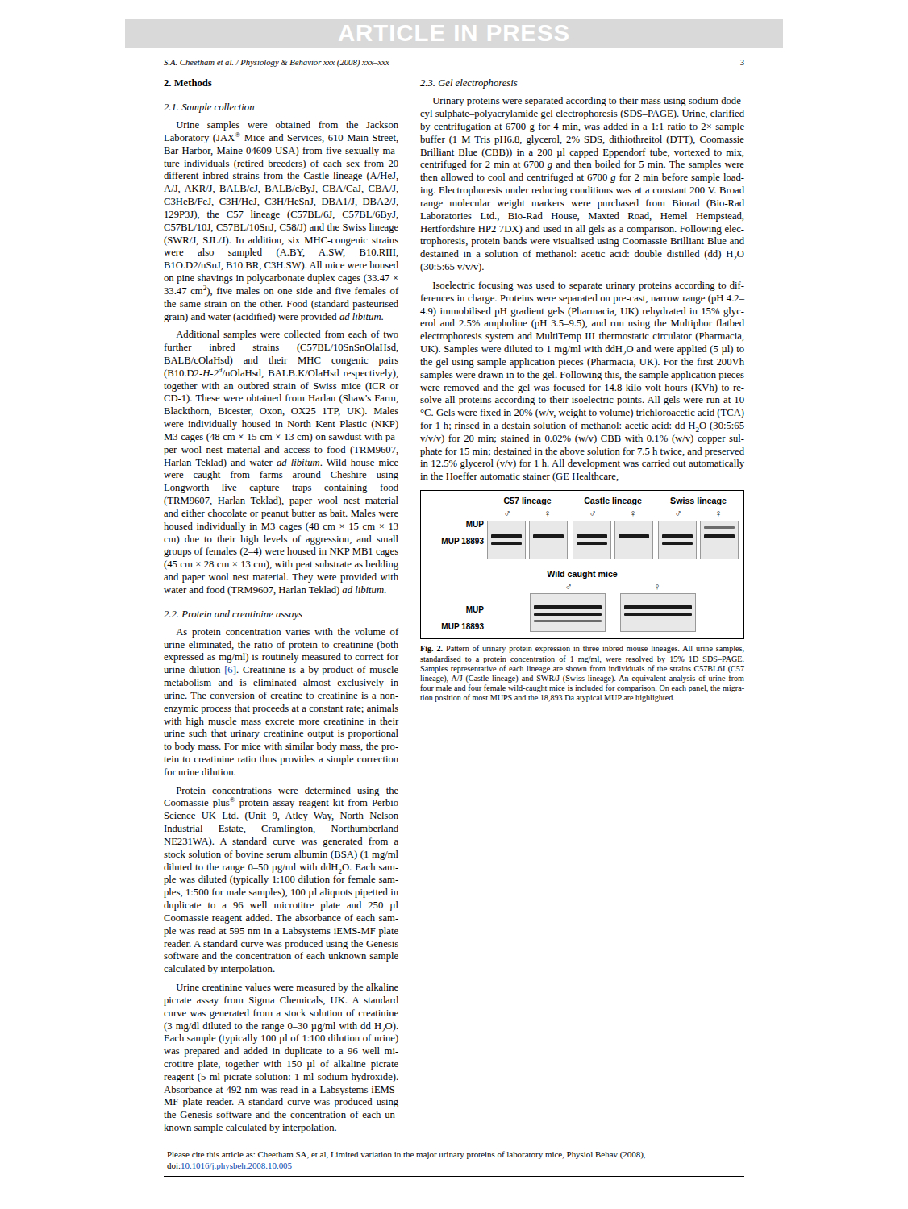ARTICLE IN PRESS
S.A. Cheetham et al. / Physiology & Behavior xxx (2008) xxx–xxx 3
2. Methods
2.1. Sample collection
Urine samples were obtained from the Jackson Laboratory (JAX® Mice and Services, 610 Main Street, Bar Harbor, Maine 04609 USA) from five sexually mature individuals (retired breeders) of each sex from 20 different inbred strains from the Castle lineage (A/HeJ, A/J, AKR/J, BALB/cJ, BALB/cByJ, CBA/CaJ, CBA/J, C3HeB/FeJ, C3H/HeJ, C3H/HeSnJ, DBA1/J, DBA2/J, 129P3J), the C57 lineage (C57BL/6J, C57BL/6ByJ, C57BL/10J, C57BL/10SnJ, C58/J) and the Swiss lineage (SWR/J, SJL/J). In addition, six MHC-congenic strains were also sampled (A.BY, A.SW, B10.RIII, B1O.D2/nSnJ, B10.BR, C3H.SW). All mice were housed on pine shavings in polycarbonate duplex cages (33.47 × 33.47 cm2), five males on one side and five females of the same strain on the other. Food (standard pasteurised grain) and water (acidified) were provided ad libitum.
Additional samples were collected from each of two further inbred strains (C57BL/10SnSnOlaHsd, BALB/cOlaHsd) and their MHC congenic pairs (B10.D2-H-2d/nOlaHsd, BALB.K/OlaHsd respectively), together with an outbred strain of Swiss mice (ICR or CD-1). These were obtained from Harlan (Shaw's Farm, Blackthorn, Bicester, Oxon, OX25 1TP, UK). Males were individually housed in North Kent Plastic (NKP) M3 cages (48 cm × 15 cm × 13 cm) on sawdust with paper wool nest material and access to food (TRM9607, Harlan Teklad) and water ad libitum. Wild house mice were caught from farms around Cheshire using Longworth live capture traps containing food (TRM9607, Harlan Teklad), paper wool nest material and either chocolate or peanut butter as bait. Males were housed individually in M3 cages (48 cm × 15 cm × 13 cm) due to their high levels of aggression, and small groups of females (2–4) were housed in NKP MB1 cages (45 cm × 28 cm × 13 cm), with peat substrate as bedding and paper wool nest material. They were provided with water and food (TRM9607, Harlan Teklad) ad libitum.
2.2. Protein and creatinine assays
As protein concentration varies with the volume of urine eliminated, the ratio of protein to creatinine (both expressed as mg/ml) is routinely measured to correct for urine dilution [6]. Creatinine is a by-product of muscle metabolism and is eliminated almost exclusively in urine. The conversion of creatine to creatinine is a non-enzymic process that proceeds at a constant rate; animals with high muscle mass excrete more creatinine in their urine such that urinary creatinine output is proportional to body mass. For mice with similar body mass, the protein to creatinine ratio thus provides a simple correction for urine dilution.
Protein concentrations were determined using the Coomassie plus® protein assay reagent kit from Perbio Science UK Ltd. (Unit 9, Atley Way, North Nelson Industrial Estate, Cramlington, Northumberland NE231WA). A standard curve was generated from a stock solution of bovine serum albumin (BSA) (1 mg/ml diluted to the range 0–50 µg/ml with ddH2O. Each sample was diluted (typically 1:100 dilution for female samples, 1:500 for male samples), 100 µl aliquots pipetted in duplicate to a 96 well microtitre plate and 250 µl Coomassie reagent added. The absorbance of each sample was read at 595 nm in a Labsystems iEMS-MF plate reader. A standard curve was produced using the Genesis software and the concentration of each unknown sample calculated by interpolation.
Urine creatinine values were measured by the alkaline picrate assay from Sigma Chemicals, UK. A standard curve was generated from a stock solution of creatinine (3 mg/dl diluted to the range 0–30 µg/ml with dd H2O). Each sample (typically 100 µl of 1:100 dilution of urine) was prepared and added in duplicate to a 96 well microtitre plate, together with 150 µl of alkaline picrate reagent (5 ml picrate solution: 1 ml sodium hydroxide). Absorbance at 492 nm was read in a Labsystems iEMS-MF plate reader. A standard curve was produced using the Genesis software and the concentration of each unknown sample calculated by interpolation.
2.3. Gel electrophoresis
Urinary proteins were separated according to their mass using sodium dodecyl sulphate–polyacrylamide gel electrophoresis (SDS–PAGE). Urine, clarified by centrifugation at 6700 g for 4 min, was added in a 1:1 ratio to 2× sample buffer (1 M Tris pH6.8, glycerol, 2% SDS, dithiothreitol (DTT), Coomassie Brilliant Blue (CBB)) in a 200 µl capped Eppendorf tube, vortexed to mix, centrifuged for 2 min at 6700 g and then boiled for 5 min. The samples were then allowed to cool and centrifuged at 6700 g for 2 min before sample loading. Electrophoresis under reducing conditions was at a constant 200 V. Broad range molecular weight markers were purchased from Biorad (Bio-Rad Laboratories Ltd., Bio-Rad House, Maxted Road, Hemel Hempstead, Hertfordshire HP2 7DX) and used in all gels as a comparison. Following electrophoresis, protein bands were visualised using Coomassie Brilliant Blue and destained in a solution of methanol: acetic acid: double distilled (dd) H2O (30:5:65 v/v/v).
Isoelectric focusing was used to separate urinary proteins according to differences in charge. Proteins were separated on pre-cast, narrow range (pH 4.2–4.9) immobilised pH gradient gels (Pharmacia, UK) rehydrated in 15% glycerol and 2.5% ampholine (pH 3.5–9.5), and run using the Multiphor flatbed electrophoresis system and MultiTemp III thermostatic circulator (Pharmacia, UK). Samples were diluted to 1 mg/ml with ddH2O and were applied (5 µl) to the gel using sample application pieces (Pharmacia, UK). For the first 200Vh samples were drawn in to the gel. Following this, the sample application pieces were removed and the gel was focused for 14.8 kilo volt hours (KVh) to resolve all proteins according to their isoelectric points. All gels were run at 10 °C. Gels were fixed in 20% (w/v, weight to volume) trichloroacetic acid (TCA) for 1 h; rinsed in a destain solution of methanol: acetic acid: dd H2O (30:5:65 v/v/v) for 20 min; stained in 0.02% (w/v) CBB with 0.1% (w/v) copper sulphate for 15 min; destained in the above solution for 7.5 h twice, and preserved in 12.5% glycerol (v/v) for 1 h. All development was carried out automatically in the Hoeffer automatic stainer (GE Healthcare,
MUP
MUP 18893
C57 lineage
♂♀
Castle lineage
♂♀
Swiss lineage
♂♀
Wild caught mice
MUP
MUP 18893
♂♀
Fig. 2. Pattern of urinary protein expression in three inbred mouse lineages. All urine samples, standardised to a protein concentration of 1 mg/ml, were resolved by 15% 1D SDS–PAGE. Samples representative of each lineage are shown from individuals of the strains C57BL6J (C57 lineage), A/J (Castle lineage) and SWR/J (Swiss lineage). An equivalent analysis of urine from four male and four female wild-caught mice is included for comparison. On each panel, the migration position of most MUPS and the 18,893 Da atypical MUP are highlighted.
Please cite this article as: Cheetham SA, et al, Limited variation in the major urinary proteins of laboratory mice, Physiol Behav (2008), doi:10.1016/j.physbeh.2008.10.005